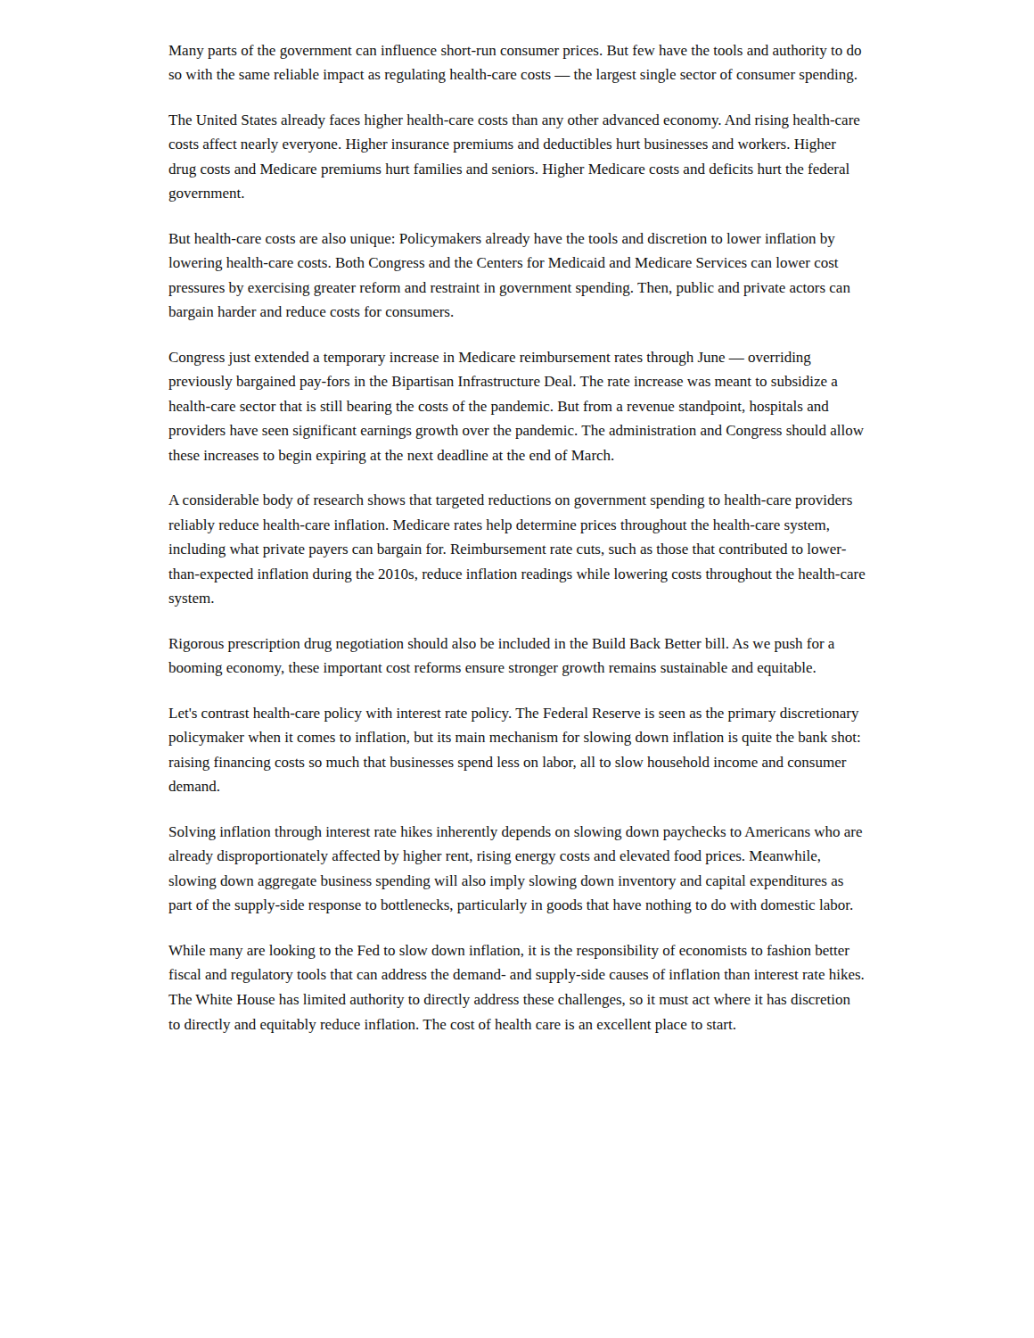Many parts of the government can influence short-run consumer prices. But few have the tools and authority to do so with the same reliable impact as regulating health-care costs — the largest single sector of consumer spending.
The United States already faces higher health-care costs than any other advanced economy. And rising health-care costs affect nearly everyone. Higher insurance premiums and deductibles hurt businesses and workers. Higher drug costs and Medicare premiums hurt families and seniors. Higher Medicare costs and deficits hurt the federal government.
But health-care costs are also unique: Policymakers already have the tools and discretion to lower inflation by lowering health-care costs. Both Congress and the Centers for Medicaid and Medicare Services can lower cost pressures by exercising greater reform and restraint in government spending. Then, public and private actors can bargain harder and reduce costs for consumers.
Congress just extended a temporary increase in Medicare reimbursement rates through June — overriding previously bargained pay-fors in the Bipartisan Infrastructure Deal. The rate increase was meant to subsidize a health-care sector that is still bearing the costs of the pandemic. But from a revenue standpoint, hospitals and providers have seen significant earnings growth over the pandemic. The administration and Congress should allow these increases to begin expiring at the next deadline at the end of March.
A considerable body of research shows that targeted reductions on government spending to health-care providers reliably reduce health-care inflation. Medicare rates help determine prices throughout the health-care system, including what private payers can bargain for. Reimbursement rate cuts, such as those that contributed to lower-than-expected inflation during the 2010s, reduce inflation readings while lowering costs throughout the health-care system.
Rigorous prescription drug negotiation should also be included in the Build Back Better bill. As we push for a booming economy, these important cost reforms ensure stronger growth remains sustainable and equitable.
Let's contrast health-care policy with interest rate policy. The Federal Reserve is seen as the primary discretionary policymaker when it comes to inflation, but its main mechanism for slowing down inflation is quite the bank shot: raising financing costs so much that businesses spend less on labor, all to slow household income and consumer demand.
Solving inflation through interest rate hikes inherently depends on slowing down paychecks to Americans who are already disproportionately affected by higher rent, rising energy costs and elevated food prices. Meanwhile, slowing down aggregate business spending will also imply slowing down inventory and capital expenditures as part of the supply-side response to bottlenecks, particularly in goods that have nothing to do with domestic labor.
While many are looking to the Fed to slow down inflation, it is the responsibility of economists to fashion better fiscal and regulatory tools that can address the demand- and supply-side causes of inflation than interest rate hikes. The White House has limited authority to directly address these challenges, so it must act where it has discretion to directly and equitably reduce inflation. The cost of health care is an excellent place to start.